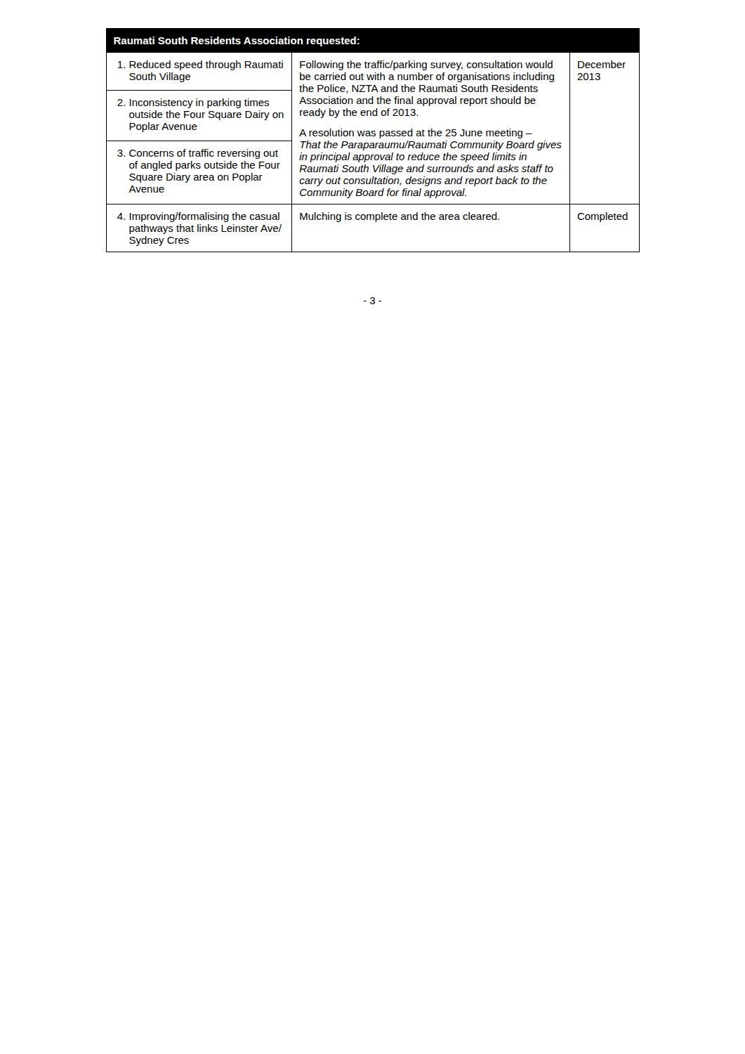| Raumati South Residents Association requested: |
| --- |
| Reduced speed through Raumati South Village | Following the traffic/parking survey, consultation would be carried out with a number of organisations including the Police, NZTA and the Raumati South Residents Association and the final approval report should be ready by the end of 2013. A resolution was passed at the 25 June meeting – That the Paraparaumu/Raumati Community Board gives in principal approval to reduce the speed limits in Raumati South Village and surrounds and asks staff to carry out consultation, designs and report back to the Community Board for final approval. | December 2013 |
| Inconsistency in parking times outside the Four Square Dairy on Poplar Avenue |
| Concerns of traffic reversing out of angled parks outside the Four Square Diary area on Poplar Avenue |
| Improving/formalising the casual pathways that links Leinster Ave/ Sydney Cres | Mulching is complete and the area cleared. | Completed |
- 3 -